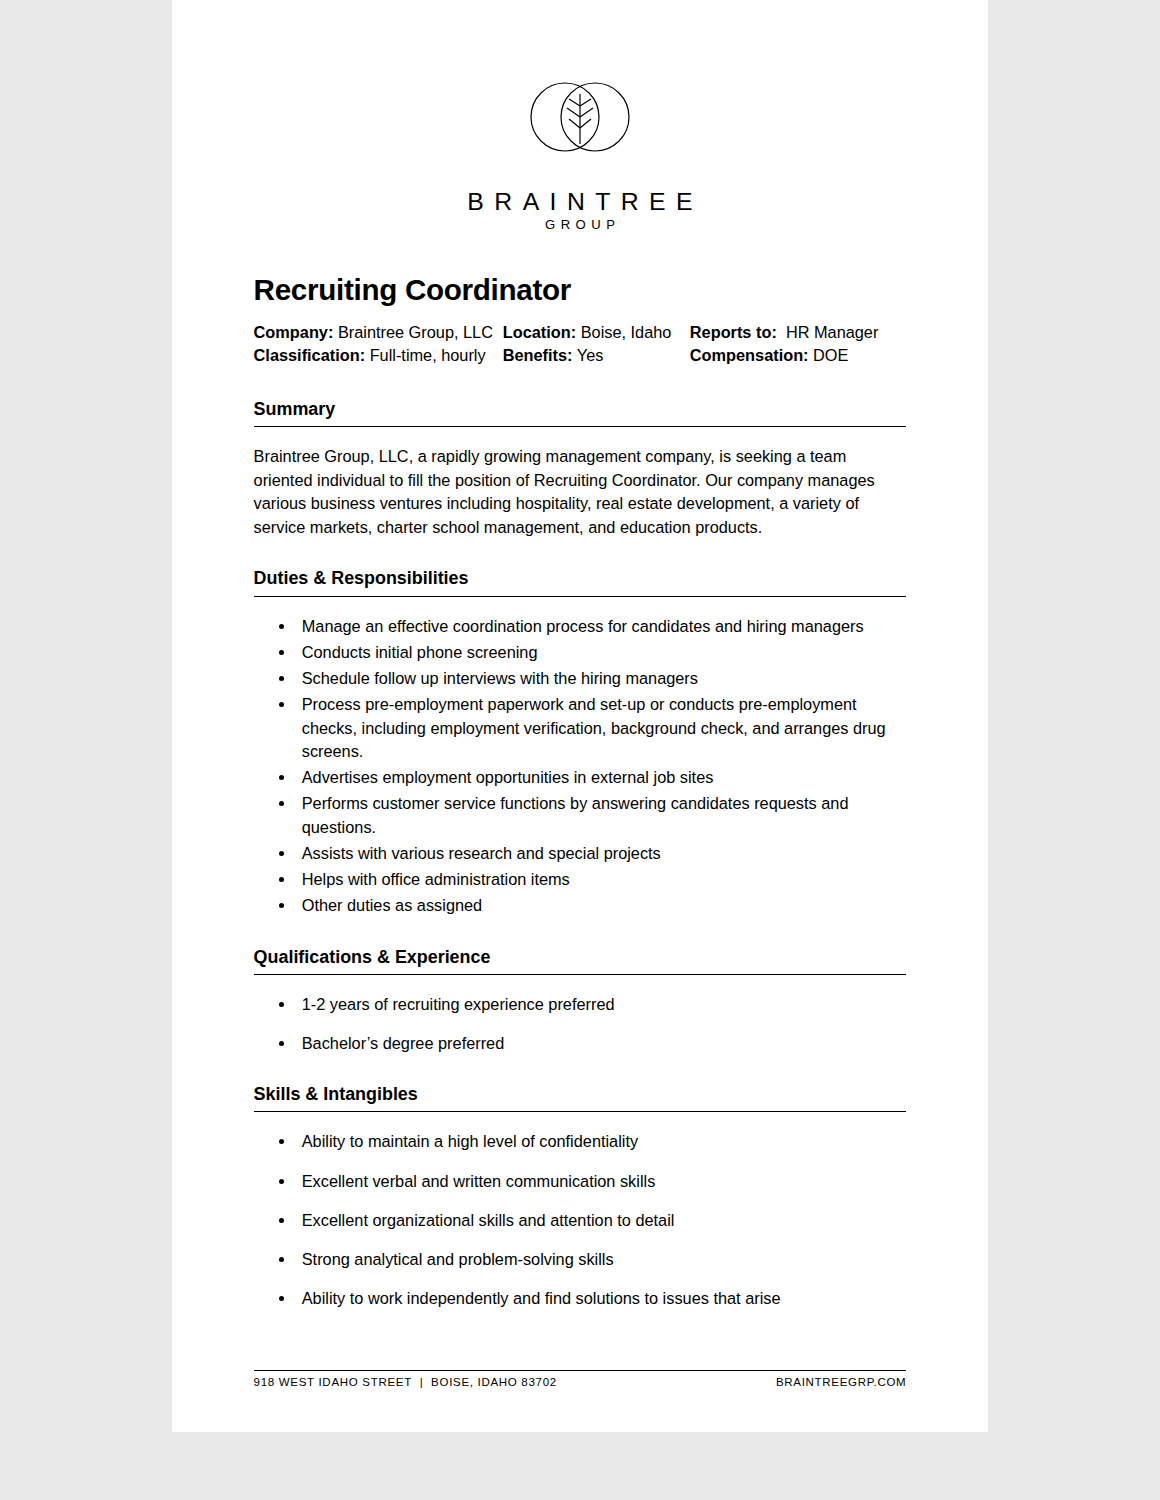BRAINTREE
GROUP
Recruiting Coordinator
| Company: Braintree Group, LLC | Location: Boise, Idaho | Reports to: HR Manager |
| Classification: Full-time, hourly | Benefits: Yes | Compensation: DOE |
Summary
Braintree Group, LLC, a rapidly growing management company, is seeking a team oriented individual to fill the position of Recruiting Coordinator. Our company manages various business ventures including hospitality, real estate development, a variety of service markets, charter school management, and education products.
Duties & Responsibilities
Manage an effective coordination process for candidates and hiring managers
Conducts initial phone screening
Schedule follow up interviews with the hiring managers
Process pre-employment paperwork and set-up or conducts pre-employment checks, including employment verification, background check, and arranges drug screens.
Advertises employment opportunities in external job sites
Performs customer service functions by answering candidates requests and questions.
Assists with various research and special projects
Helps with office administration items
Other duties as assigned
Qualifications & Experience
1-2 years of recruiting experience preferred
Bachelor’s degree preferred
Skills & Intangibles
Ability to maintain a high level of confidentiality
Excellent verbal and written communication skills
Excellent organizational skills and attention to detail
Strong analytical and problem-solving skills
Ability to work independently and find solutions to issues that arise
918 WEST IDAHO STREET | BOISE, IDAHO 83702 BRAINTREEGRP.COM